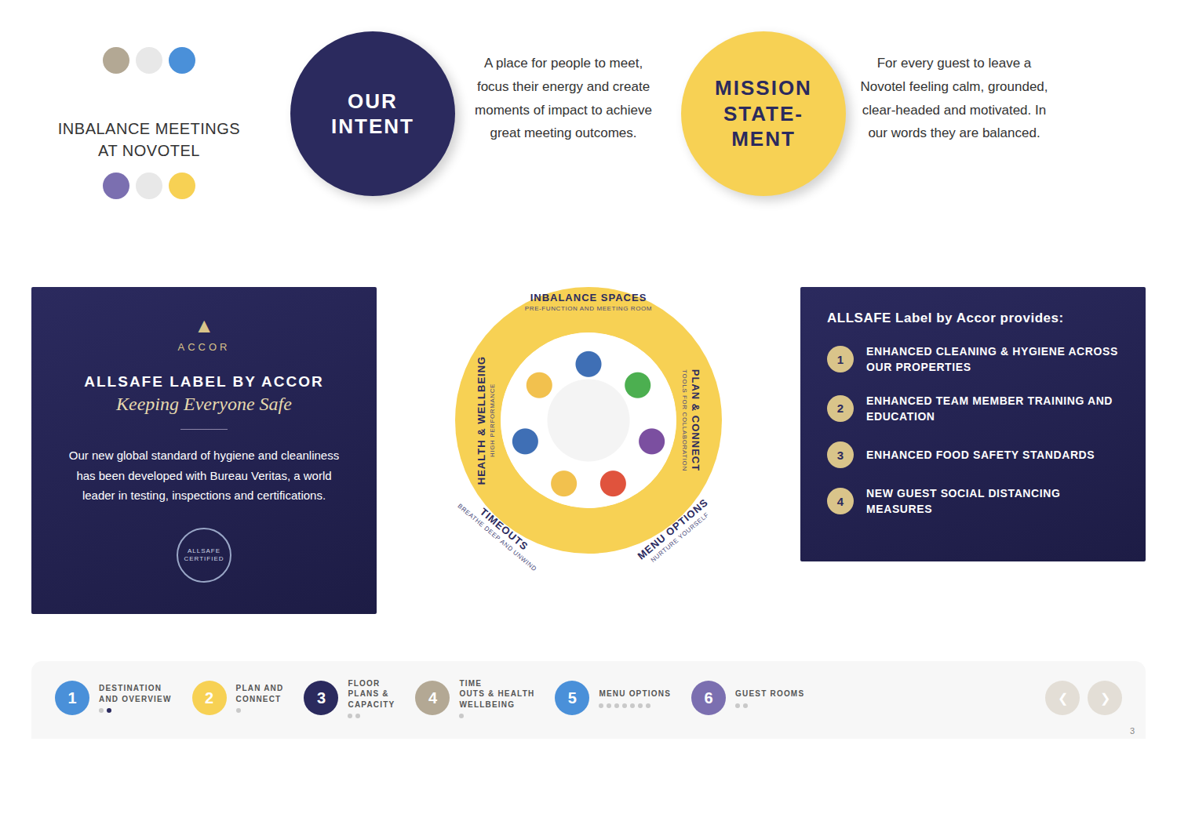INBALANCE MEETINGS
AT NOVOTEL
OUR
INTENT
A place for people to meet, focus their energy and create moments of impact to achieve great meeting outcomes.
MISSION
STATE-
MENT
For every guest to leave a Novotel feeling calm, grounded, clear-headed and motivated. In our words they are balanced.
▲ACCOR
ALLSAFE LABEL BY ACCOR
Keeping Everyone Safe
Our new global standard of hygiene and cleanliness has been developed with Bureau Veritas, a world leader in testing, inspections and certifications.
ALLSAFE
CERTIFIED
INBALANCE SPACESPRE-FUNCTION AND MEETING ROOM
PLAN & CONNECTTOOLS FOR COLLABORATION
MENU OPTIONSNURTURE YOURSELF
TIMEOUTSBREATHE DEEP AND UNWIND
HEALTH & WELLBEINGHIGH PERFORMANCE
ALLSAFE Label by Accor provides:
1 ENHANCED CLEANING & HYGIENE ACROSS OUR PROPERTIES
2 ENHANCED TEAM MEMBER TRAINING AND EDUCATION
3 ENHANCED FOOD SAFETY STANDARDS
4 NEW GUEST SOCIAL DISTANCING MEASURES
1
DESTINATION
AND OVERVIEW
2
PLAN AND
CONNECT
3
FLOOR
PLANS &
CAPACITY
4
TIME
OUTS & HEALTH
WELLBEING
5
MENU OPTIONS
6
GUEST ROOMS
❮
❯
3